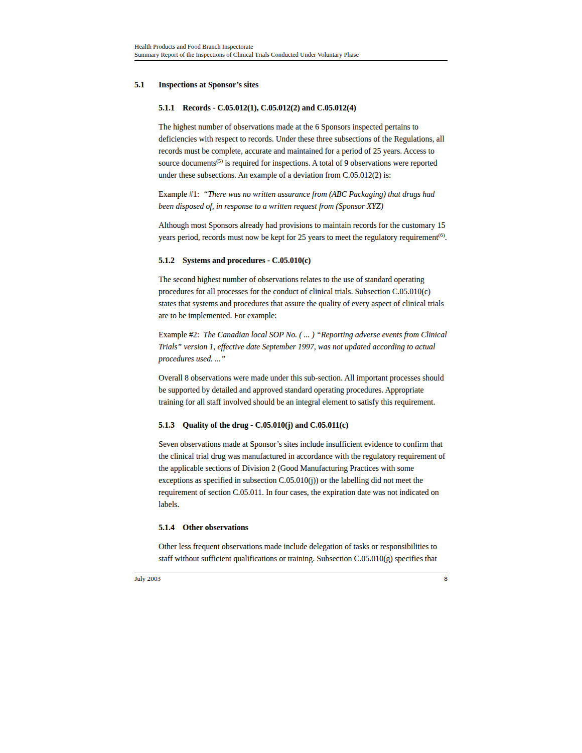Health Products and Food Branch Inspectorate
Summary Report of the Inspections of Clinical Trials Conducted Under Voluntary Phase
5.1 Inspections at Sponsor’s sites
5.1.1 Records - C.05.012(1), C.05.012(2) and C.05.012(4)
The highest number of observations made at the 6 Sponsors inspected pertains to deficiencies with respect to records. Under these three subsections of the Regulations, all records must be complete, accurate and maintained for a period of 25 years. Access to source documents(5) is required for inspections. A total of 9 observations were reported under these subsections. An example of a deviation from C.05.012(2) is:
Example #1: “There was no written assurance from (ABC Packaging) that drugs had been disposed of, in response to a written request from (Sponsor XYZ)
Although most Sponsors already had provisions to maintain records for the customary 15 years period, records must now be kept for 25 years to meet the regulatory requirement(6).
5.1.2 Systems and procedures - C.05.010(c)
The second highest number of observations relates to the use of standard operating procedures for all processes for the conduct of clinical trials. Subsection C.05.010(c) states that systems and procedures that assure the quality of every aspect of clinical trials are to be implemented. For example:
Example #2: The Canadian local SOP No. ( ... ) “Reporting adverse events from Clinical Trials” version 1, effective date September 1997, was not updated according to actual procedures used. ...”
Overall 8 observations were made under this sub-section. All important processes should be supported by detailed and approved standard operating procedures. Appropriate training for all staff involved should be an integral element to satisfy this requirement.
5.1.3 Quality of the drug - C.05.010(j) and C.05.011(c)
Seven observations made at Sponsor’s sites include insufficient evidence to confirm that the clinical trial drug was manufactured in accordance with the regulatory requirement of the applicable sections of Division 2 (Good Manufacturing Practices with some exceptions as specified in subsection C.05.010(j)) or the labelling did not meet the requirement of section C.05.011. In four cases, the expiration date was not indicated on labels.
5.1.4 Other observations
Other less frequent observations made include delegation of tasks or responsibilities to staff without sufficient qualifications or training. Subsection C.05.010(g) specifies that
July 2003 8